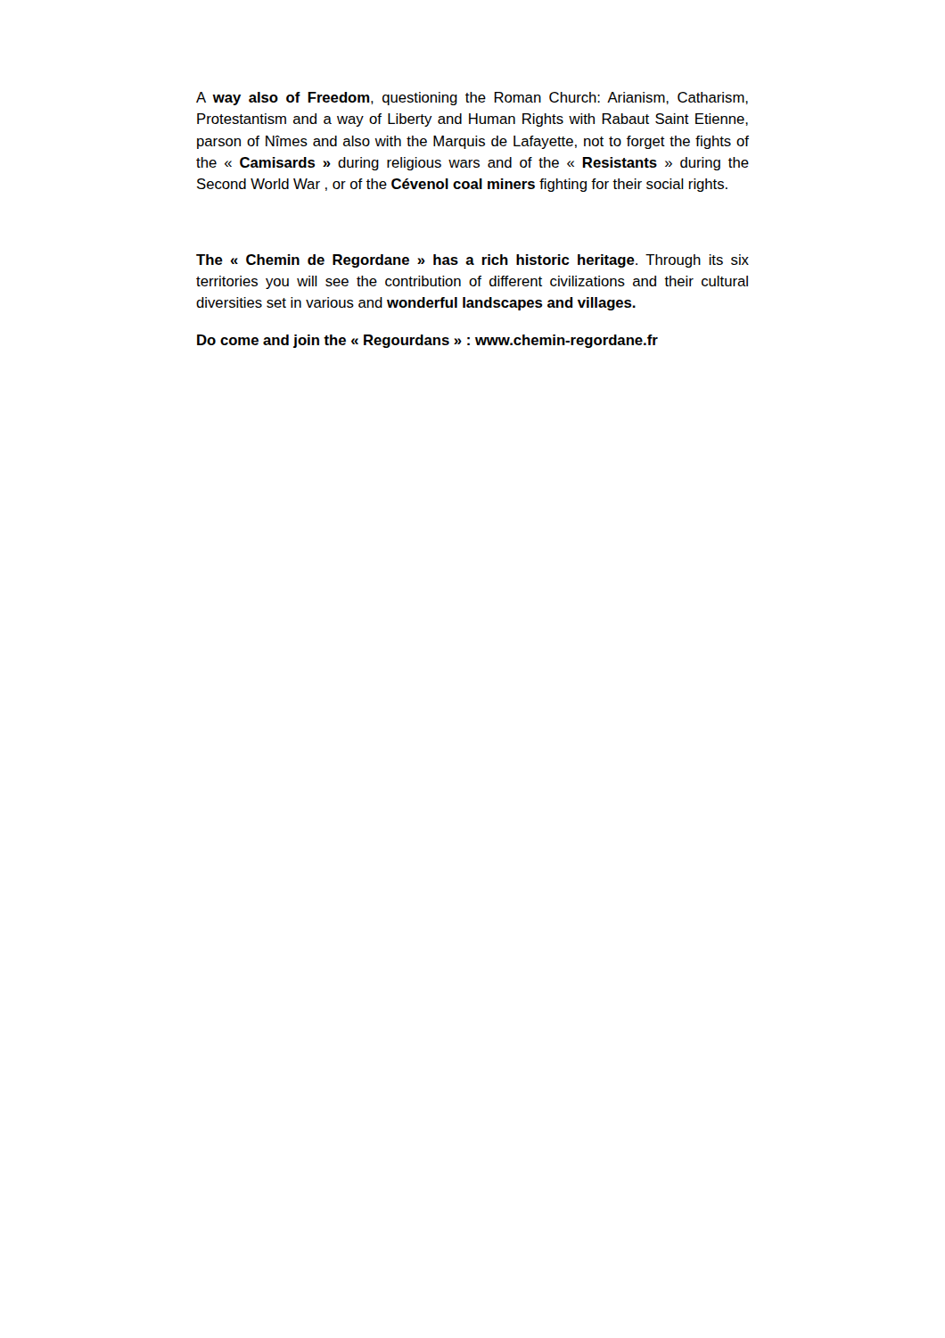A way also of Freedom, questioning the Roman Church: Arianism, Catharism, Protestantism and a way of Liberty and Human Rights with Rabaut Saint Etienne, parson of Nîmes and also with the Marquis de Lafayette, not to forget the fights of the « Camisards » during religious wars and of the « Resistants » during the Second World War , or of the Cévenol coal miners fighting for their social rights.
The « Chemin de Regordane » has a rich historic heritage. Through its six territories you will see the contribution of different civilizations and their cultural diversities set in various and wonderful landscapes and villages.
Do come and join the « Regourdans » : www.chemin-regordane.fr